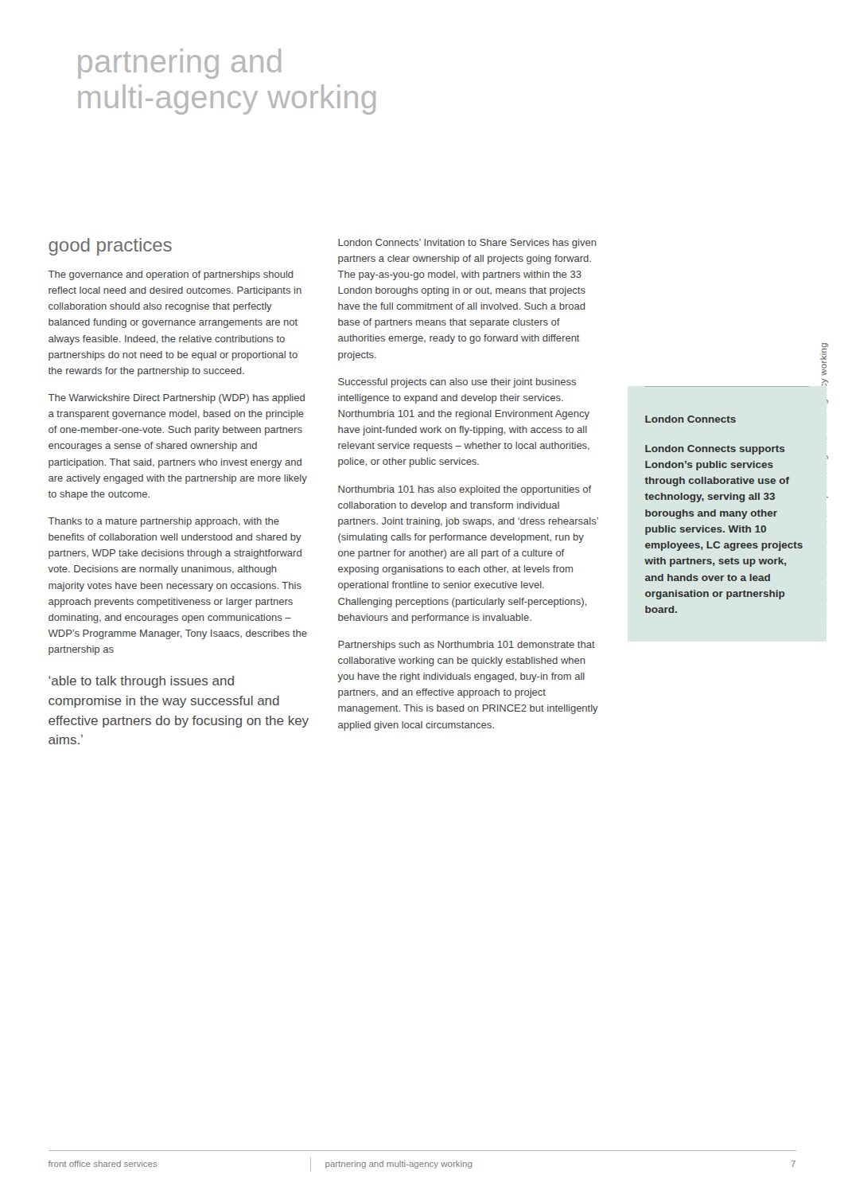partnering and
multi-agency working
front office shared services – partnering and multi-agency working
good practices
The governance and operation of partnerships should reflect local need and desired outcomes. Participants in collaboration should also recognise that perfectly balanced funding or governance arrangements are not always feasible. Indeed, the relative contributions to partnerships do not need to be equal or proportional to the rewards for the partnership to succeed.
The Warwickshire Direct Partnership (WDP) has applied a transparent governance model, based on the principle of one-member-one-vote. Such parity between partners encourages a sense of shared ownership and participation. That said, partners who invest energy and are actively engaged with the partnership are more likely to shape the outcome.
Thanks to a mature partnership approach, with the benefits of collaboration well understood and shared by partners, WDP take decisions through a straightforward vote. Decisions are normally unanimous, although majority votes have been necessary on occasions. This approach prevents competitiveness or larger partners dominating, and encourages open communications – WDP’s Programme Manager, Tony Isaacs, describes the partnership as
‘able to talk through issues and compromise in the way successful and effective partners do by focusing on the key aims.’
London Connects’ Invitation to Share Services has given partners a clear ownership of all projects going forward. The pay-as-you-go model, with partners within the 33 London boroughs opting in or out, means that projects have the full commitment of all involved. Such a broad base of partners means that separate clusters of authorities emerge, ready to go forward with different projects.
Successful projects can also use their joint business intelligence to expand and develop their services. Northumbria 101 and the regional Environment Agency have joint-funded work on fly-tipping, with access to all relevant service requests – whether to local authorities, police, or other public services.
Northumbria 101 has also exploited the opportunities of collaboration to develop and transform individual partners. Joint training, job swaps, and ‘dress rehearsals’ (simulating calls for performance development, run by one partner for another) are all part of a culture of exposing organisations to each other, at levels from operational frontline to senior executive level. Challenging perceptions (particularly self-perceptions), behaviours and performance is invaluable.
Partnerships such as Northumbria 101 demonstrate that collaborative working can be quickly established when you have the right individuals engaged, buy-in from all partners, and an effective approach to project management. This is based on PRINCE2 but intelligently applied given local circumstances.
London Connects
London Connects supports London’s public services through collaborative use of technology, serving all 33 boroughs and many other public services. With 10 employees, LC agrees projects with partners, sets up work, and hands over to a lead organisation or partnership board.
front office shared services
partnering and multi-agency working
7